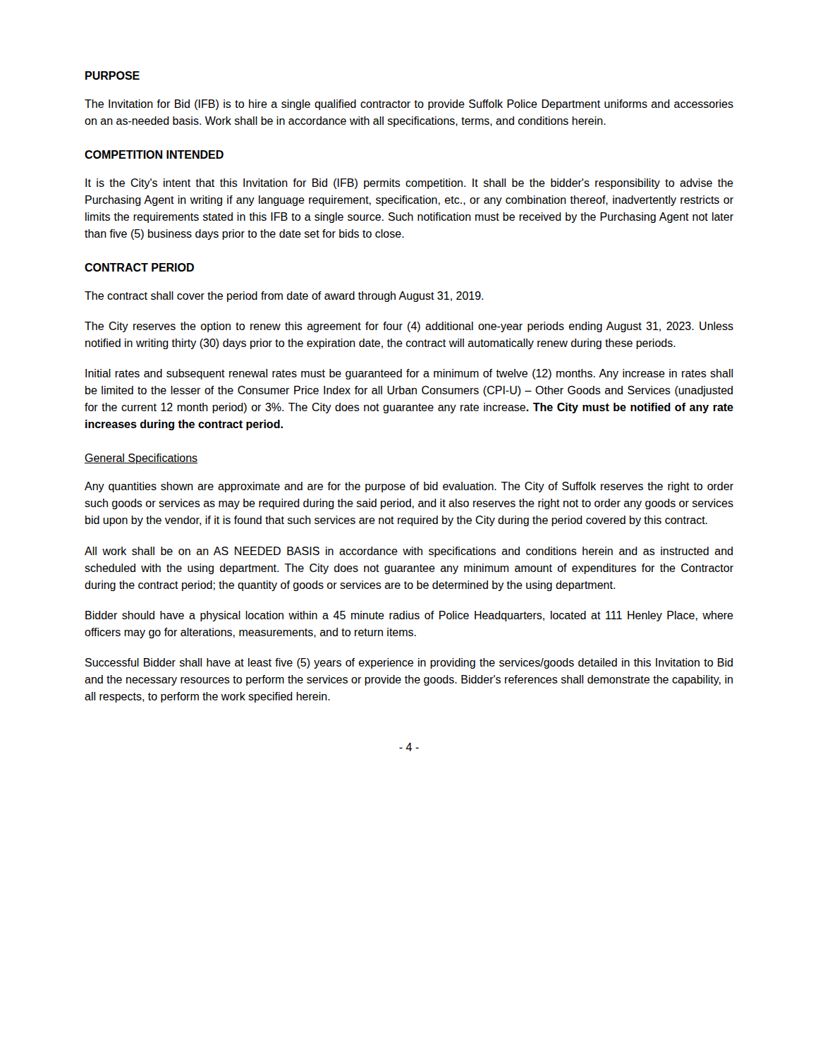PURPOSE
The Invitation for Bid (IFB) is to hire a single qualified contractor to provide Suffolk Police Department uniforms and accessories on an as-needed basis. Work shall be in accordance with all specifications, terms, and conditions herein.
COMPETITION INTENDED
It is the City's intent that this Invitation for Bid (IFB) permits competition. It shall be the bidder's responsibility to advise the Purchasing Agent in writing if any language requirement, specification, etc., or any combination thereof, inadvertently restricts or limits the requirements stated in this IFB to a single source. Such notification must be received by the Purchasing Agent not later than five (5) business days prior to the date set for bids to close.
CONTRACT PERIOD
The contract shall cover the period from date of award through August 31, 2019.
The City reserves the option to renew this agreement for four (4) additional one-year periods ending August 31, 2023. Unless notified in writing thirty (30) days prior to the expiration date, the contract will automatically renew during these periods.
Initial rates and subsequent renewal rates must be guaranteed for a minimum of twelve (12) months. Any increase in rates shall be limited to the lesser of the Consumer Price Index for all Urban Consumers (CPI-U) – Other Goods and Services (unadjusted for the current 12 month period) or 3%. The City does not guarantee any rate increase. The City must be notified of any rate increases during the contract period.
General Specifications
Any quantities shown are approximate and are for the purpose of bid evaluation. The City of Suffolk reserves the right to order such goods or services as may be required during the said period, and it also reserves the right not to order any goods or services bid upon by the vendor, if it is found that such services are not required by the City during the period covered by this contract.
All work shall be on an AS NEEDED BASIS in accordance with specifications and conditions herein and as instructed and scheduled with the using department. The City does not guarantee any minimum amount of expenditures for the Contractor during the contract period; the quantity of goods or services are to be determined by the using department.
Bidder should have a physical location within a 45 minute radius of Police Headquarters, located at 111 Henley Place, where officers may go for alterations, measurements, and to return items.
Successful Bidder shall have at least five (5) years of experience in providing the services/goods detailed in this Invitation to Bid and the necessary resources to perform the services or provide the goods. Bidder's references shall demonstrate the capability, in all respects, to perform the work specified herein.
- 4 -